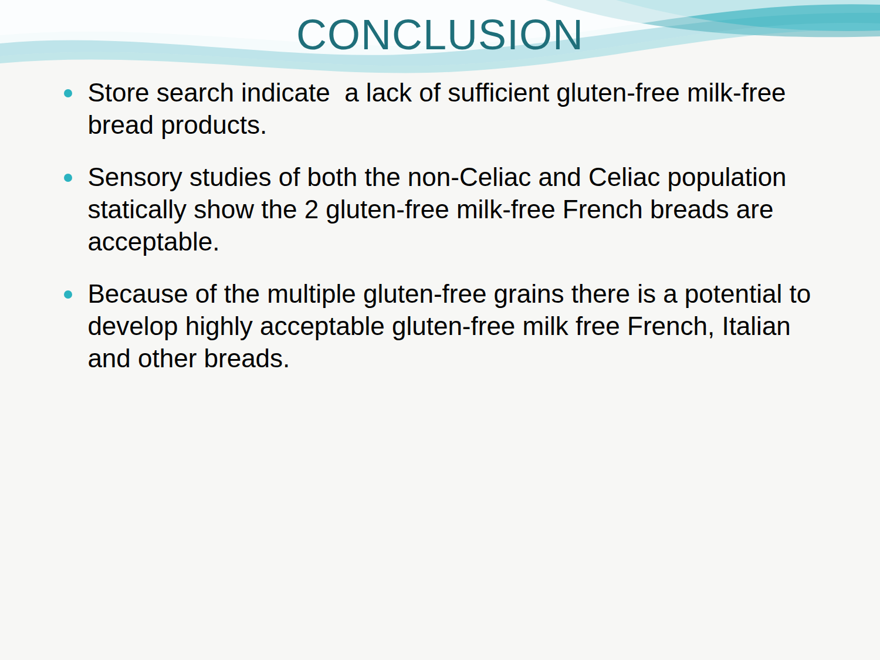CONCLUSION
Store search indicate a lack of sufficient gluten-free milk-free bread products.
Sensory studies of both the non-Celiac and Celiac population statically show the 2 gluten-free milk-free French breads are acceptable.
Because of the multiple gluten-free grains there is a potential to develop highly acceptable gluten-free milk free French, Italian and other breads.